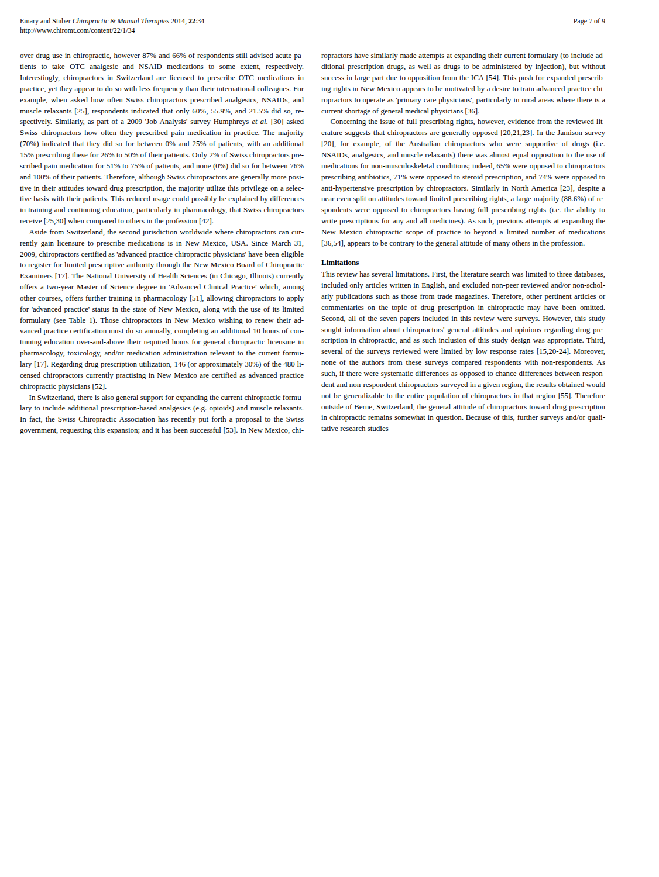Emary and Stuber Chiropractic & Manual Therapies 2014, 22:34
http://www.chiromt.com/content/22/1/34
Page 7 of 9
over drug use in chiropractic, however 87% and 66% of respondents still advised acute patients to take OTC analgesic and NSAID medications to some extent, respectively. Interestingly, chiropractors in Switzerland are licensed to prescribe OTC medications in practice, yet they appear to do so with less frequency than their international colleagues. For example, when asked how often Swiss chiropractors prescribed analgesics, NSAIDs, and muscle relaxants [25], respondents indicated that only 60%, 55.9%, and 21.5% did so, respectively. Similarly, as part of a 2009 'Job Analysis' survey Humphreys et al. [30] asked Swiss chiropractors how often they prescribed pain medication in practice. The majority (70%) indicated that they did so for between 0% and 25% of patients, with an additional 15% prescribing these for 26% to 50% of their patients. Only 2% of Swiss chiropractors prescribed pain medication for 51% to 75% of patients, and none (0%) did so for between 76% and 100% of their patients. Therefore, although Swiss chiropractors are generally more positive in their attitudes toward drug prescription, the majority utilize this privilege on a selective basis with their patients. This reduced usage could possibly be explained by differences in training and continuing education, particularly in pharmacology, that Swiss chiropractors receive [25,30] when compared to others in the profession [42].
Aside from Switzerland, the second jurisdiction worldwide where chiropractors can currently gain licensure to prescribe medications is in New Mexico, USA. Since March 31, 2009, chiropractors certified as 'advanced practice chiropractic physicians' have been eligible to register for limited prescriptive authority through the New Mexico Board of Chiropractic Examiners [17]. The National University of Health Sciences (in Chicago, Illinois) currently offers a two-year Master of Science degree in 'Advanced Clinical Practice' which, among other courses, offers further training in pharmacology [51], allowing chiropractors to apply for 'advanced practice' status in the state of New Mexico, along with the use of its limited formulary (see Table 1). Those chiropractors in New Mexico wishing to renew their advanced practice certification must do so annually, completing an additional 10 hours of continuing education over-and-above their required hours for general chiropractic licensure in pharmacology, toxicology, and/or medication administration relevant to the current formulary [17]. Regarding drug prescription utilization, 146 (or approximately 30%) of the 480 licensed chiropractors currently practising in New Mexico are certified as advanced practice chiropractic physicians [52].
In Switzerland, there is also general support for expanding the current chiropractic formulary to include additional prescription-based analgesics (e.g. opioids) and muscle relaxants. In fact, the Swiss Chiropractic Association has recently put forth a proposal to the Swiss government, requesting this expansion; and it has been successful [53]. In New Mexico, chiropractors have similarly made attempts at expanding their current formulary (to include additional prescription drugs, as well as drugs to be administered by injection), but without success in large part due to opposition from the ICA [54]. This push for expanded prescribing rights in New Mexico appears to be motivated by a desire to train advanced practice chiropractors to operate as 'primary care physicians', particularly in rural areas where there is a current shortage of general medical physicians [36].
Concerning the issue of full prescribing rights, however, evidence from the reviewed literature suggests that chiropractors are generally opposed [20,21,23]. In the Jamison survey [20], for example, of the Australian chiropractors who were supportive of drugs (i.e. NSAIDs, analgesics, and muscle relaxants) there was almost equal opposition to the use of medications for non-musculoskeletal conditions; indeed, 65% were opposed to chiropractors prescribing antibiotics, 71% were opposed to steroid prescription, and 74% were opposed to anti-hypertensive prescription by chiropractors. Similarly in North America [23], despite a near even split on attitudes toward limited prescribing rights, a large majority (88.6%) of respondents were opposed to chiropractors having full prescribing rights (i.e. the ability to write prescriptions for any and all medicines). As such, previous attempts at expanding the New Mexico chiropractic scope of practice to beyond a limited number of medications [36,54], appears to be contrary to the general attitude of many others in the profession.
Limitations
This review has several limitations. First, the literature search was limited to three databases, included only articles written in English, and excluded non-peer reviewed and/or non-scholarly publications such as those from trade magazines. Therefore, other pertinent articles or commentaries on the topic of drug prescription in chiropractic may have been omitted. Second, all of the seven papers included in this review were surveys. However, this study sought information about chiropractors' general attitudes and opinions regarding drug prescription in chiropractic, and as such inclusion of this study design was appropriate. Third, several of the surveys reviewed were limited by low response rates [15,20-24]. Moreover, none of the authors from these surveys compared respondents with non-respondents. As such, if there were systematic differences as opposed to chance differences between respondent and non-respondent chiropractors surveyed in a given region, the results obtained would not be generalizable to the entire population of chiropractors in that region [55]. Therefore outside of Berne, Switzerland, the general attitude of chiropractors toward drug prescription in chiropractic remains somewhat in question. Because of this, further surveys and/or qualitative research studies